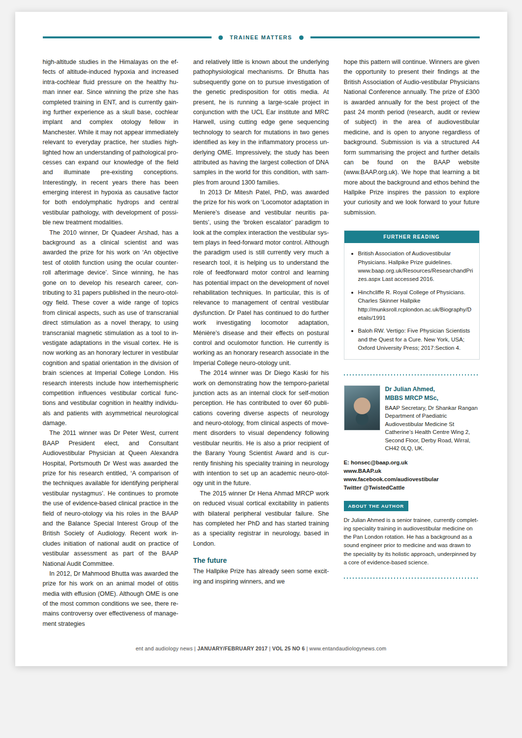Trainee Matters
high-altitude studies in the Himalayas on the effects of altitude-induced hypoxia and increased intra-cochlear fluid pressure on the healthy human inner ear. Since winning the prize she has completed training in ENT, and is currently gaining further experience as a skull base, cochlear implant and complex otology fellow in Manchester. While it may not appear immediately relevant to everyday practice, her studies highlighted how an understanding of pathological processes can expand our knowledge of the field and illuminate pre-existing conceptions. Interestingly, in recent years there has been emerging interest in hypoxia as causative factor for both endolymphatic hydrops and central vestibular pathology, with development of possible new treatment modalities.
The 2010 winner, Dr Quadeer Arshad, has a background as a clinical scientist and was awarded the prize for his work on ‘An objective test of otolith function using the ocular counter-roll afterimage device’. Since winning, he has gone on to develop his research career, contributing to 31 papers published in the neuro-otology field. These cover a wide range of topics from clinical aspects, such as use of transcranial direct stimulation as a novel therapy, to using transcranial magnetic stimulation as a tool to investigate adaptations in the visual cortex. He is now working as an honorary lecturer in vestibular cognition and spatial orientation in the division of brain sciences at Imperial College London. His research interests include how interhemispheric competition influences vestibular cortical functions and vestibular cognition in healthy individuals and patients with asymmetrical neurological damage.
The 2011 winner was Dr Peter West, current BAAP President elect, and Consultant Audiovestibular Physician at Queen Alexandra Hospital, Portsmouth Dr West was awarded the prize for his research entitled, ‘A comparison of the techniques available for identifying peripheral vestibular nystagmus’. He continues to promote the use of evidence-based clinical practice in the field of neuro-otology via his roles in the BAAP and the Balance Special Interest Group of the British Society of Audiology. Recent work includes initiation of national audit on practice of vestibular assessment as part of the BAAP National Audit Committee.
In 2012, Dr Mahmood Bhutta was awarded the prize for his work on an animal model of otitis media with effusion (OME). Although OME is one of the most common conditions we see, there remains controversy over effectiveness of management strategies
and relatively little is known about the underlying pathophysiological mechanisms. Dr Bhutta has subsequently gone on to pursue investigation of the genetic predisposition for otitis media. At present, he is running a large-scale project in conjunction with the UCL Ear institute and MRC Harwell, using cutting edge gene sequencing technology to search for mutations in two genes identified as key in the inflammatory process underlying OME. Impressively, the study has been attributed as having the largest collection of DNA samples in the world for this condition, with samples from around 1300 families.
In 2013 Dr Mitesh Patel, PhD, was awarded the prize for his work on ‘Locomotor adaptation in Meniere’s disease and vestibular neuritis patients’, using the ‘broken escalator’ paradigm to look at the complex interaction the vestibular system plays in feed-forward motor control. Although the paradigm used is still currently very much a research tool, it is helping us to understand the role of feedforward motor control and learning has potential impact on the development of novel rehabilitation techniques. In particular, this is of relevance to management of central vestibular dysfunction. Dr Patel has continued to do further work investigating locomotor adaptation, Ménière’s disease and their effects on postural control and oculomotor function. He currently is working as an honorary research associate in the Imperial College neuro-otology unit.
The 2014 winner was Dr Diego Kaski for his work on demonstrating how the temporo-parietal junction acts as an internal clock for self-motion perception. He has contributed to over 60 publications covering diverse aspects of neurology and neuro-otology, from clinical aspects of movement disorders to visual dependency following vestibular neuritis. He is also a prior recipient of the Barany Young Scientist Award and is currently finishing his speciality training in neurology with intention to set up an academic neuro-otology unit in the future.
The 2015 winner Dr Hena Ahmad MRCP work on reduced visual cortical excitability in patients with bilateral peripheral vestibular failure. She has completed her PhD and has started training as a speciality registrar in neurology, based in London.
The future
The Hallpike Prize has already seen some exciting and inspiring winners, and we
hope this pattern will continue. Winners are given the opportunity to present their findings at the British Association of Audio-vestibular Physicians National Conference annually. The prize of £300 is awarded annually for the best project of the past 24 month period (research, audit or review of subject) in the area of audiovestibular medicine, and is open to anyone regardless of background. Submission is via a structured A4 form summarising the project and further details can be found on the BAAP website (www.BAAP.org.uk). We hope that learning a bit more about the background and ethos behind the Hallpike Prize inspires the passion to explore your curiosity and we look forward to your future submission.
Further Reading
British Association of Audiovestibular Physicians. Hallpike Prize guidelines. www.baap.org.uk/Resources/ResearchandPrizes.aspx Last accessed 2016.
Hinchcliffe R. Royal College of Physicians. Charles Skinner Hallpike http://munksroll.rcplondon.ac.uk/Biography/Details/1991
Baloh RW. Vertigo: Five Physician Scientists and the Quest for a Cure. New York, USA; Oxford University Press; 2017:Section 4.
Dr Julian Ahmed,
MBBS MRCP MSc, BAAP Secretary, Dr Shankar Rangan Department of Paediatric Audiovestibular Medicine St Catherine’s Health Centre Wing 2, Second Floor, Derby Road, Wirral, CH42 0LQ, UK.
E: honsec@baap.org.uk
www.BAAP.uk
www.facebook.com/audiovestibular
Twitter @TwistedCattle
About the Author
Dr Julian Ahmed is a senior trainee, currently completing speciality training in audiovestibular medicine on the Pan London rotation. He has a background as a sound engineer prior to medicine and was drawn to the speciality by its holistic approach, underpinned by a core of evidence-based science.
ent and audiology news | JANUARY/FEBRUARY 2017 | VOL 25 NO 6 | www.entandaudiologynews.com